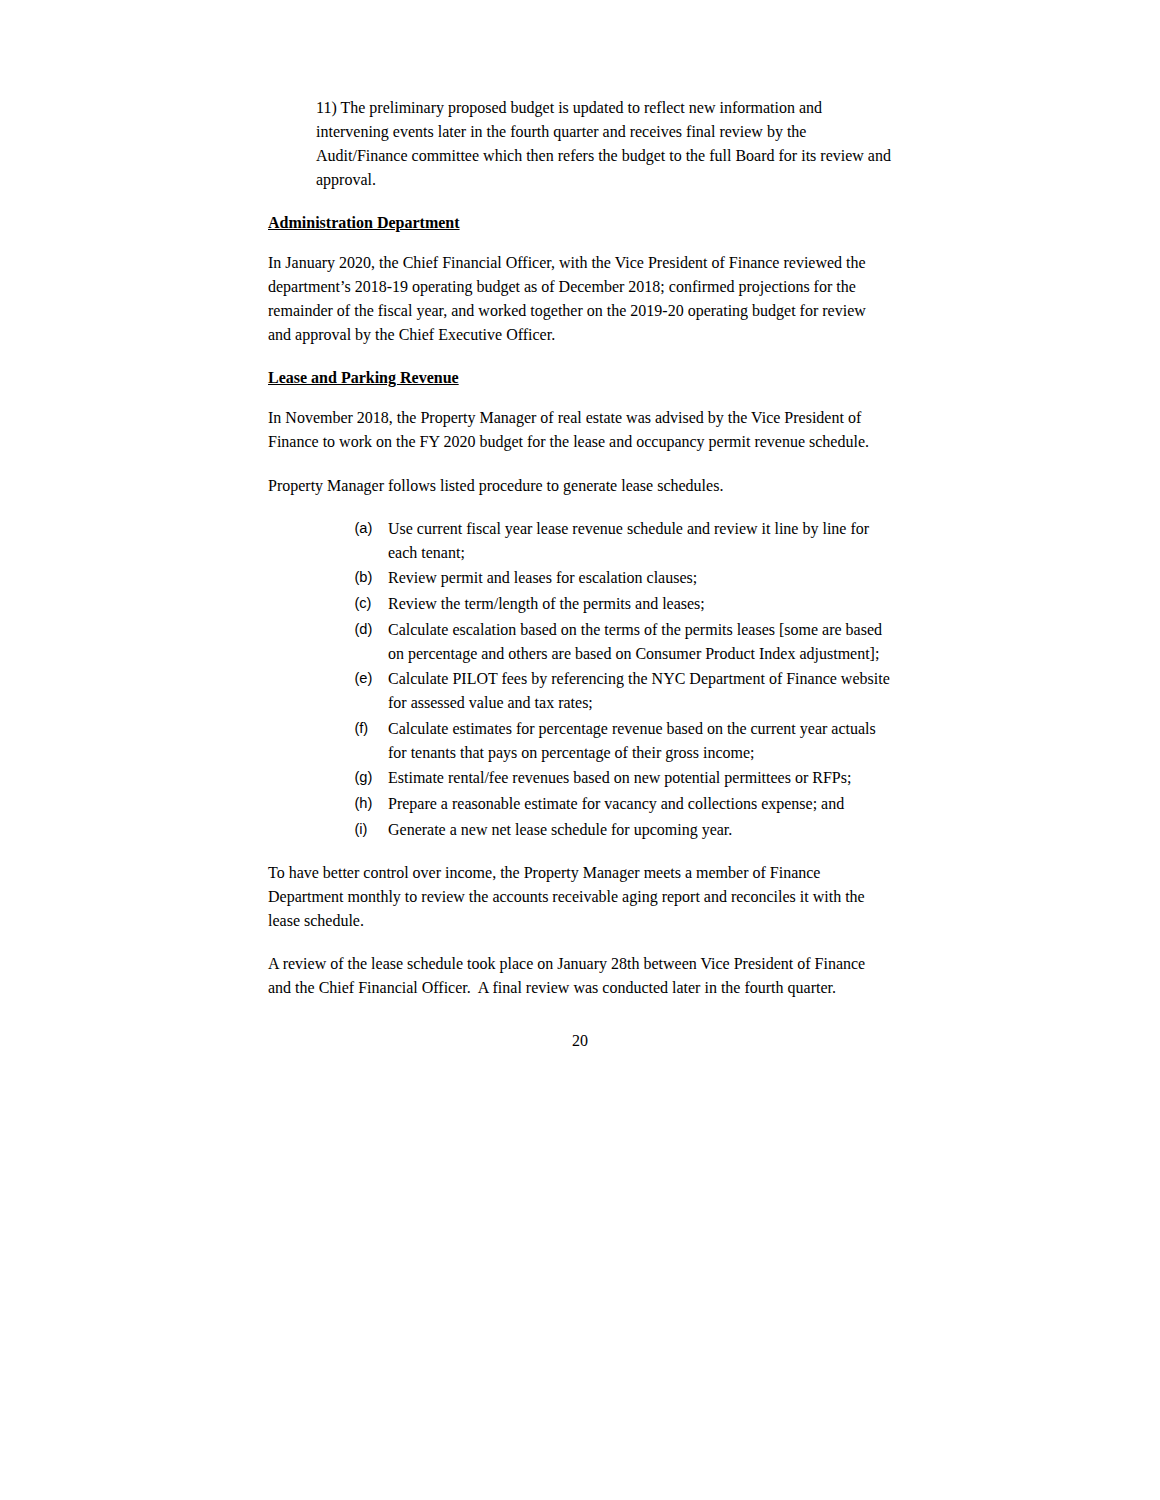11) The preliminary proposed budget is updated to reflect new information and intervening events later in the fourth quarter and receives final review by the Audit/Finance committee which then refers the budget to the full Board for its review and approval.
Administration Department
In January 2020, the Chief Financial Officer, with the Vice President of Finance reviewed the department’s 2018-19 operating budget as of December 2018; confirmed projections for the remainder of the fiscal year, and worked together on the 2019-20 operating budget for review and approval by the Chief Executive Officer.
Lease and Parking Revenue
In November 2018, the Property Manager of real estate was advised by the Vice President of Finance to work on the FY 2020 budget for the lease and occupancy permit revenue schedule.
Property Manager follows listed procedure to generate lease schedules.
Use current fiscal year lease revenue schedule and review it line by line for each tenant;
Review permit and leases for escalation clauses;
Review the term/length of the permits and leases;
Calculate escalation based on the terms of the permits leases [some are based on percentage and others are based on Consumer Product Index adjustment];
Calculate PILOT fees by referencing the NYC Department of Finance website for assessed value and tax rates;
Calculate estimates for percentage revenue based on the current year actuals for tenants that pays on percentage of their gross income;
Estimate rental/fee revenues based on new potential permittees or RFPs;
Prepare a reasonable estimate for vacancy and collections expense; and
Generate a new net lease schedule for upcoming year.
To have better control over income, the Property Manager meets a member of Finance Department monthly to review the accounts receivable aging report and reconciles it with the lease schedule.
A review of the lease schedule took place on January 28th between Vice President of Finance and the Chief Financial Officer. A final review was conducted later in the fourth quarter.
20